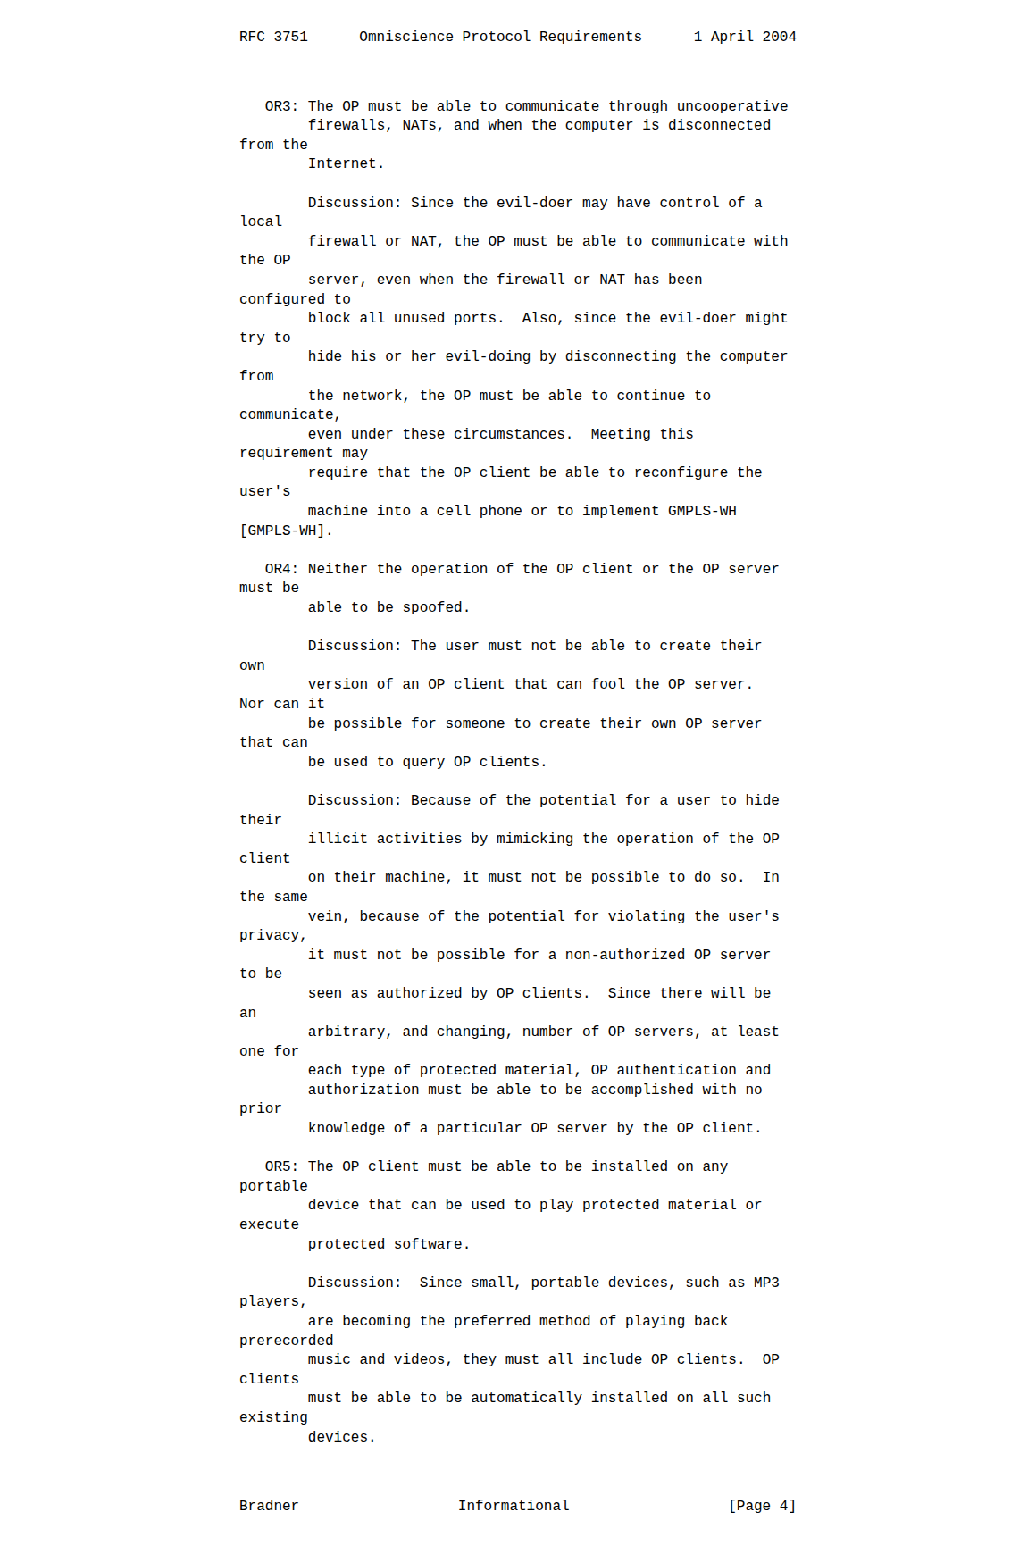RFC 3751 Omniscience Protocol Requirements 1 April 2004
   OR3: The OP must be able to communicate through uncooperative
        firewalls, NATs, and when the computer is disconnected from the
        Internet.

        Discussion: Since the evil-doer may have control of a local
        firewall or NAT, the OP must be able to communicate with the OP
        server, even when the firewall or NAT has been configured to
        block all unused ports.  Also, since the evil-doer might try to
        hide his or her evil-doing by disconnecting the computer from
        the network, the OP must be able to continue to communicate,
        even under these circumstances.  Meeting this requirement may
        require that the OP client be able to reconfigure the user's
        machine into a cell phone or to implement GMPLS-WH [GMPLS-WH].

   OR4: Neither the operation of the OP client or the OP server must be
        able to be spoofed.

        Discussion: The user must not be able to create their own
        version of an OP client that can fool the OP server.  Nor can it
        be possible for someone to create their own OP server that can
        be used to query OP clients.

        Discussion: Because of the potential for a user to hide their
        illicit activities by mimicking the operation of the OP client
        on their machine, it must not be possible to do so.  In the same
        vein, because of the potential for violating the user's privacy,
        it must not be possible for a non-authorized OP server to be
        seen as authorized by OP clients.  Since there will be an
        arbitrary, and changing, number of OP servers, at least one for
        each type of protected material, OP authentication and
        authorization must be able to be accomplished with no prior
        knowledge of a particular OP server by the OP client.

   OR5: The OP client must be able to be installed on any portable
        device that can be used to play protected material or execute
        protected software.

        Discussion:  Since small, portable devices, such as MP3 players,
        are becoming the preferred method of playing back prerecorded
        music and videos, they must all include OP clients.  OP clients
        must be able to be automatically installed on all such existing
        devices.
Bradner Informational [Page 4]